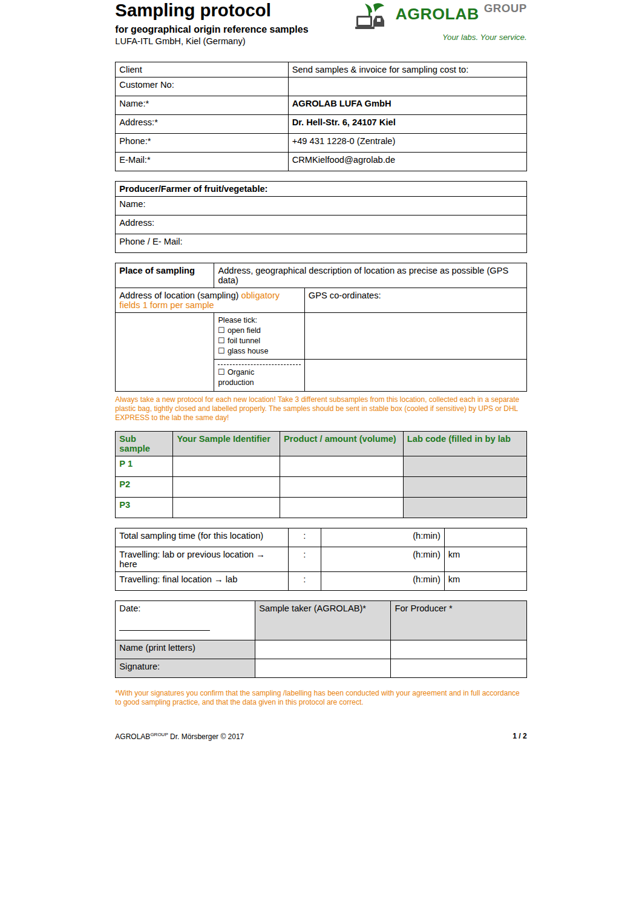Sampling protocol
for geographical origin reference samples
LUFA-ITL GmbH, Kiel (Germany)
AGROLAB GROUP
Your labs. Your service.
| Client | Send samples & invoice for sampling cost to: |
| Customer No: | |
| Name:* | AGROLAB LUFA GmbH |
| Address:* | Dr. Hell-Str. 6, 24107 Kiel |
| Phone:* | +49 431 1228-0 (Zentrale) |
| E-Mail:* | CRMKielfood@agrolab.de |
| Producer/Farmer of fruit/vegetable: |
| Name: |
| Address: |
| Phone / E- Mail: |
| Place of sampling | Address, geographical description of location as precise as possible (GPS data) |
| Address of location (sampling) obligatory fields 1 form per sample | GPS co-ordinates: |
| | Please tick: ☐ open field ☐ foil tunnel ☐ glass house | |
| ☐ Organic production | |
Always take a new protocol for each new location! Take 3 different subsamples from this location, collected each in a separate plastic bag, tightly closed and labelled properly. The samples should be sent in stable box (cooled if sensitive) by UPS or DHL EXPRESS to the lab the same day!
| Sub sample | Your Sample Identifier | Product / amount (volume) | Lab code (filled in by lab |
| --- | --- | --- | --- |
| P 1 | | | |
| P2 | | | |
| P3 | | | |
| Total sampling time (for this location) | : | (h:min) | |
| Travelling: lab or previous location → here | : | (h:min) | km |
| Travelling: final location → lab | : | (h:min) | km |
| Date: | Sample taker (AGROLAB)* | For Producer * |
| Name (print letters) | | |
| Signature: | | |
*With your signatures you confirm that the sampling /labelling has been conducted with your agreement and in full accordance to good sampling practice, and that the data given in this protocol are correct.
AGROLABGROUP Dr. Mörsberger © 2017
1 / 2